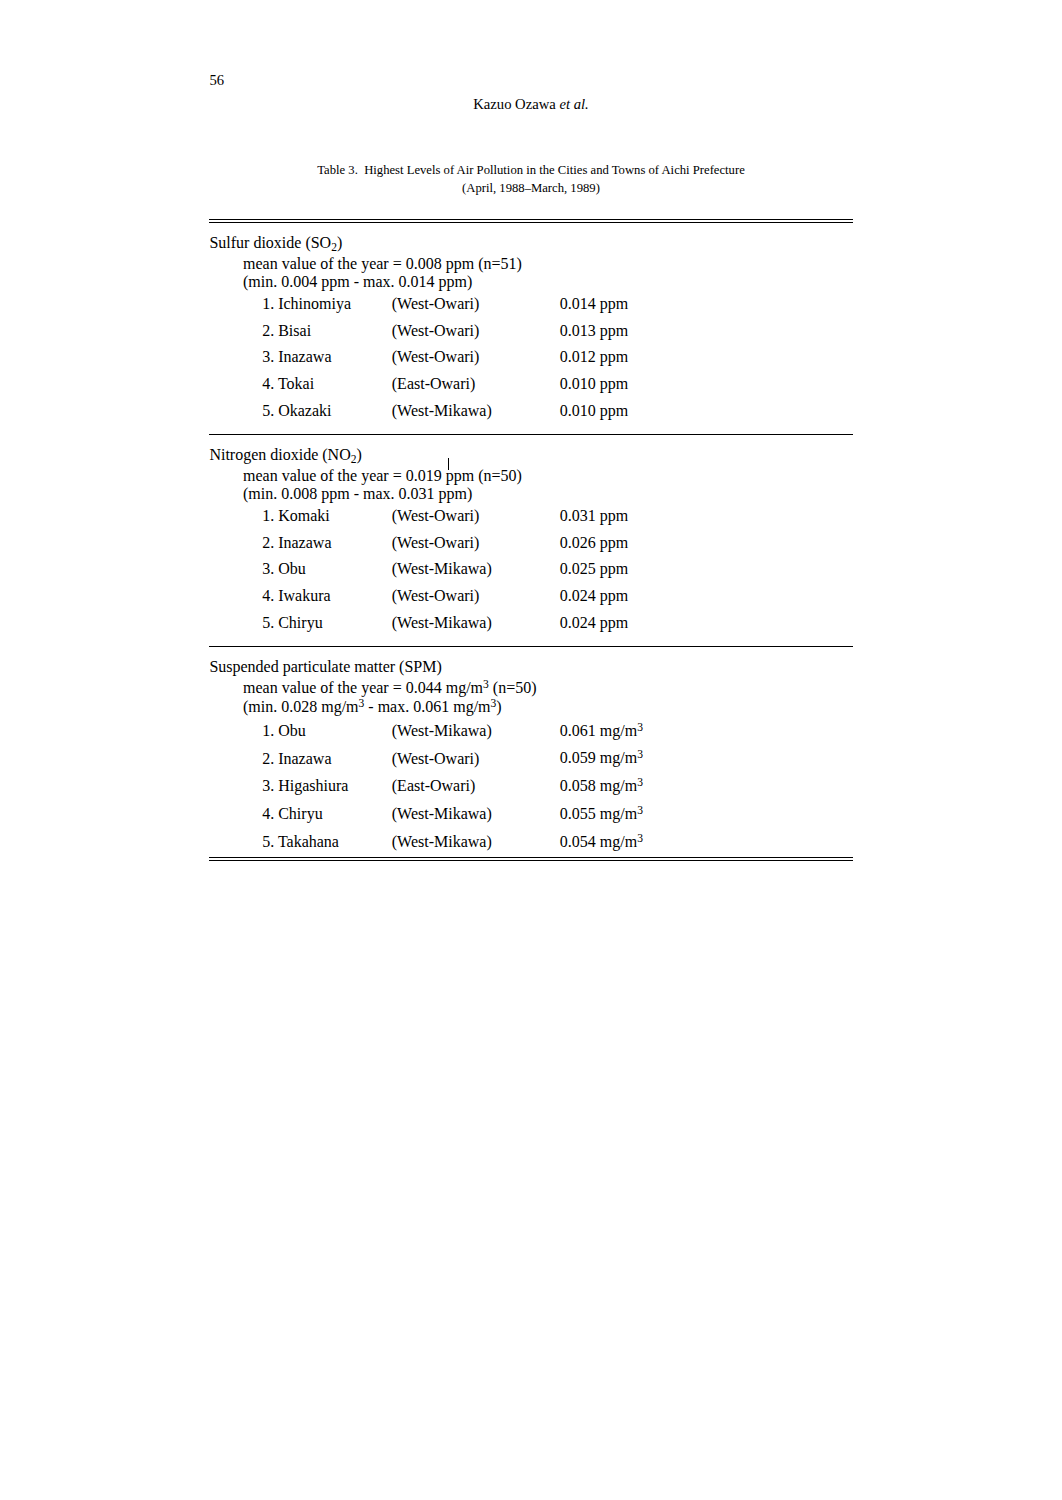56
Kazuo Ozawa et al.
Table 3. Highest Levels of Air Pollution in the Cities and Towns of Aichi Prefecture
(April, 1988–March, 1989)
Sulfur dioxide (SO2)
mean value of the year = 0.008 ppm (n=51)
(min. 0.004 ppm - max. 0.014 ppm)
| 1. Ichinomiya | (West-Owari) | 0.014 ppm |
| 2. Bisai | (West-Owari) | 0.013 ppm |
| 3. Inazawa | (West-Owari) | 0.012 ppm |
| 4. Tokai | (East-Owari) | 0.010 ppm |
| 5. Okazaki | (West-Mikawa) | 0.010 ppm |
Nitrogen dioxide (NO2)
mean value of the year = 0.019 ppm (n=50)
(min. 0.008 ppm - max. 0.031 ppm)
| 1. Komaki | (West-Owari) | 0.031 ppm |
| 2. Inazawa | (West-Owari) | 0.026 ppm |
| 3. Obu | (West-Mikawa) | 0.025 ppm |
| 4. Iwakura | (West-Owari) | 0.024 ppm |
| 5. Chiryu | (West-Mikawa) | 0.024 ppm |
Suspended particulate matter (SPM)
mean value of the year = 0.044 mg/m3 (n=50)
(min. 0.028 mg/m3 - max. 0.061 mg/m3)
| 1. Obu | (West-Mikawa) | 0.061 mg/m 3 |
| 2. Inazawa | (West-Owari) | 0.059 mg/m 3 |
| 3. Higashiura | (East-Owari) | 0.058 mg/m 3 |
| 4. Chiryu | (West-Mikawa) | 0.055 mg/m 3 |
| 5. Takahana | (West-Mikawa) | 0.054 mg/m 3 |